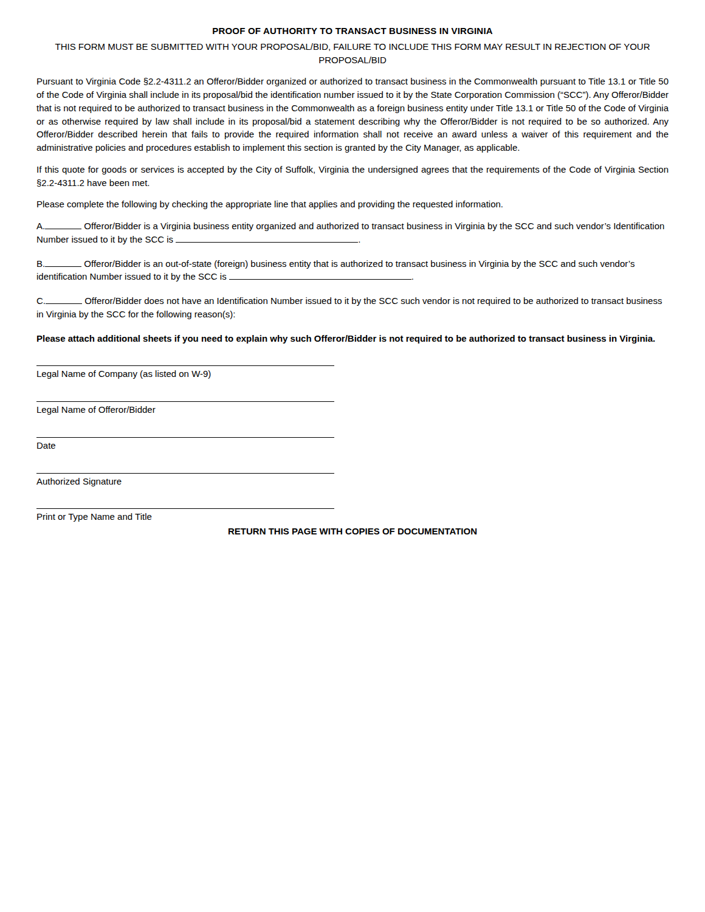PROOF OF AUTHORITY TO TRANSACT BUSINESS IN VIRGINIA
THIS FORM MUST BE SUBMITTED WITH YOUR PROPOSAL/BID, FAILURE TO INCLUDE THIS FORM MAY RESULT IN REJECTION OF YOUR PROPOSAL/BID
Pursuant to Virginia Code §2.2-4311.2 an Offeror/Bidder organized or authorized to transact business in the Commonwealth pursuant to Title 13.1 or Title 50 of the Code of Virginia shall include in its proposal/bid the identification number issued to it by the State Corporation Commission (“SCC”). Any Offeror/Bidder that is not required to be authorized to transact business in the Commonwealth as a foreign business entity under Title 13.1 or Title 50 of the Code of Virginia or as otherwise required by law shall include in its proposal/bid a statement describing why the Offeror/Bidder is not required to be so authorized. Any Offeror/Bidder described herein that fails to provide the required information shall not receive an award unless a waiver of this requirement and the administrative policies and procedures establish to implement this section is granted by the City Manager, as applicable.
If this quote for goods or services is accepted by the City of Suffolk, Virginia the undersigned agrees that the requirements of the Code of Virginia Section §2.2-4311.2 have been met.
Please complete the following by checking the appropriate line that applies and providing the requested information.
A. Offeror/Bidder is a Virginia business entity organized and authorized to transact business in Virginia by the SCC and such vendor’s Identification Number issued to it by the SCC is .
B. Offeror/Bidder is an out-of-state (foreign) business entity that is authorized to transact business in Virginia by the SCC and such vendor’s identification Number issued to it by the SCC is .
C. Offeror/Bidder does not have an Identification Number issued to it by the SCC such vendor is not required to be authorized to transact business in Virginia by the SCC for the following reason(s):
Please attach additional sheets if you need to explain why such Offeror/Bidder is not required to be authorized to transact business in Virginia.
Legal Name of Company (as listed on W-9)
Legal Name of Offeror/Bidder
Date
Authorized Signature
Print or Type Name and Title
RETURN THIS PAGE WITH COPIES OF DOCUMENTATION